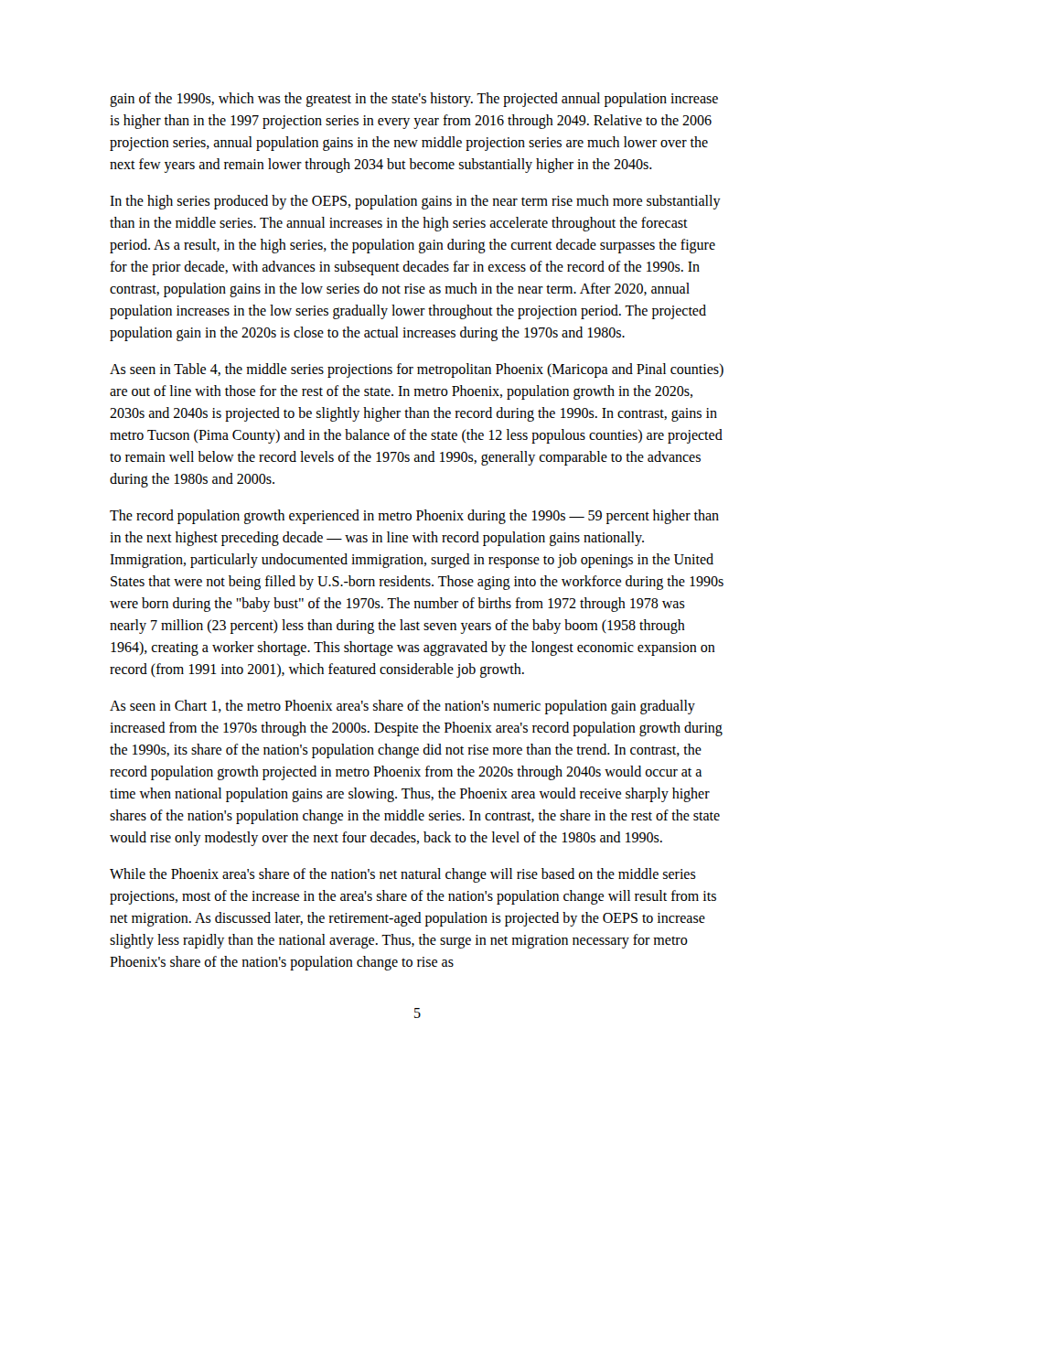gain of the 1990s, which was the greatest in the state's history. The projected annual population increase is higher than in the 1997 projection series in every year from 2016 through 2049. Relative to the 2006 projection series, annual population gains in the new middle projection series are much lower over the next few years and remain lower through 2034 but become substantially higher in the 2040s.
In the high series produced by the OEPS, population gains in the near term rise much more substantially than in the middle series. The annual increases in the high series accelerate throughout the forecast period. As a result, in the high series, the population gain during the current decade surpasses the figure for the prior decade, with advances in subsequent decades far in excess of the record of the 1990s. In contrast, population gains in the low series do not rise as much in the near term. After 2020, annual population increases in the low series gradually lower throughout the projection period. The projected population gain in the 2020s is close to the actual increases during the 1970s and 1980s.
As seen in Table 4, the middle series projections for metropolitan Phoenix (Maricopa and Pinal counties) are out of line with those for the rest of the state. In metro Phoenix, population growth in the 2020s, 2030s and 2040s is projected to be slightly higher than the record during the 1990s. In contrast, gains in metro Tucson (Pima County) and in the balance of the state (the 12 less populous counties) are projected to remain well below the record levels of the 1970s and 1990s, generally comparable to the advances during the 1980s and 2000s.
The record population growth experienced in metro Phoenix during the 1990s — 59 percent higher than in the next highest preceding decade — was in line with record population gains nationally. Immigration, particularly undocumented immigration, surged in response to job openings in the United States that were not being filled by U.S.-born residents. Those aging into the workforce during the 1990s were born during the "baby bust" of the 1970s. The number of births from 1972 through 1978 was nearly 7 million (23 percent) less than during the last seven years of the baby boom (1958 through 1964), creating a worker shortage. This shortage was aggravated by the longest economic expansion on record (from 1991 into 2001), which featured considerable job growth.
As seen in Chart 1, the metro Phoenix area's share of the nation's numeric population gain gradually increased from the 1970s through the 2000s. Despite the Phoenix area's record population growth during the 1990s, its share of the nation's population change did not rise more than the trend. In contrast, the record population growth projected in metro Phoenix from the 2020s through 2040s would occur at a time when national population gains are slowing. Thus, the Phoenix area would receive sharply higher shares of the nation's population change in the middle series. In contrast, the share in the rest of the state would rise only modestly over the next four decades, back to the level of the 1980s and 1990s.
While the Phoenix area's share of the nation's net natural change will rise based on the middle series projections, most of the increase in the area's share of the nation's population change will result from its net migration. As discussed later, the retirement-aged population is projected by the OEPS to increase slightly less rapidly than the national average. Thus, the surge in net migration necessary for metro Phoenix's share of the nation's population change to rise as
5